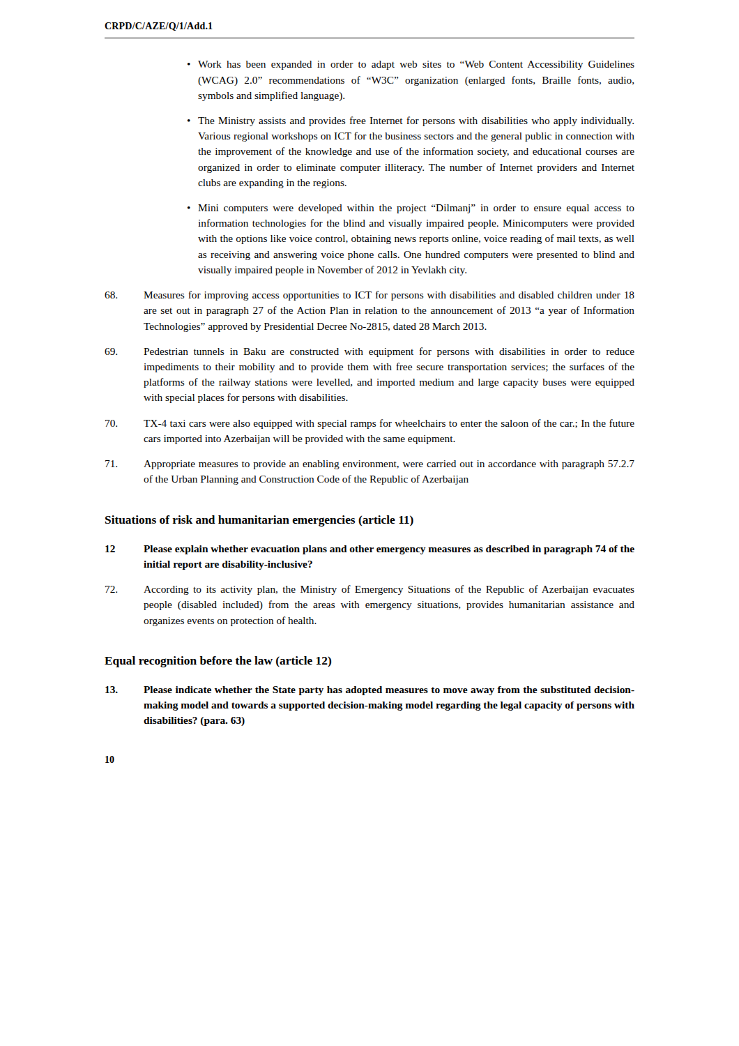CRPD/C/AZE/Q/1/Add.1
Work has been expanded in order to adapt web sites to “Web Content Accessibility Guidelines (WCAG) 2.0” recommendations of “W3C” organization (enlarged fonts, Braille fonts, audio, symbols and simplified language).
The Ministry assists and provides free Internet for persons with disabilities who apply individually. Various regional workshops on ICT for the business sectors and the general public in connection with the improvement of the knowledge and use of the information society, and educational courses are organized in order to eliminate computer illiteracy. The number of Internet providers and Internet clubs are expanding in the regions.
Mini computers were developed within the project “Dilmanj” in order to ensure equal access to information technologies for the blind and visually impaired people. Minicomputers were provided with the options like voice control, obtaining news reports online, voice reading of mail texts, as well as receiving and answering voice phone calls. One hundred computers were presented to blind and visually impaired people in November of 2012 in Yevlakh city.
68. Measures for improving access opportunities to ICT for persons with disabilities and disabled children under 18 are set out in paragraph 27 of the Action Plan in relation to the announcement of 2013 “a year of Information Technologies” approved by Presidential Decree No-2815, dated 28 March 2013.
69. Pedestrian tunnels in Baku are constructed with equipment for persons with disabilities in order to reduce impediments to their mobility and to provide them with free secure transportation services; the surfaces of the platforms of the railway stations were levelled, and imported medium and large capacity buses were equipped with special places for persons with disabilities.
70. TX-4 taxi cars were also equipped with special ramps for wheelchairs to enter the saloon of the car.; In the future cars imported into Azerbaijan will be provided with the same equipment.
71. Appropriate measures to provide an enabling environment, were carried out in accordance with paragraph 57.2.7 of the Urban Planning and Construction Code of the Republic of Azerbaijan
Situations of risk and humanitarian emergencies (article 11)
12 Please explain whether evacuation plans and other emergency measures as described in paragraph 74 of the initial report are disability-inclusive?
72. According to its activity plan, the Ministry of Emergency Situations of the Republic of Azerbaijan evacuates people (disabled included) from the areas with emergency situations, provides humanitarian assistance and organizes events on protection of health.
Equal recognition before the law (article 12)
13. Please indicate whether the State party has adopted measures to move away from the substituted decision-making model and towards a supported decision-making model regarding the legal capacity of persons with disabilities? (para. 63)
10